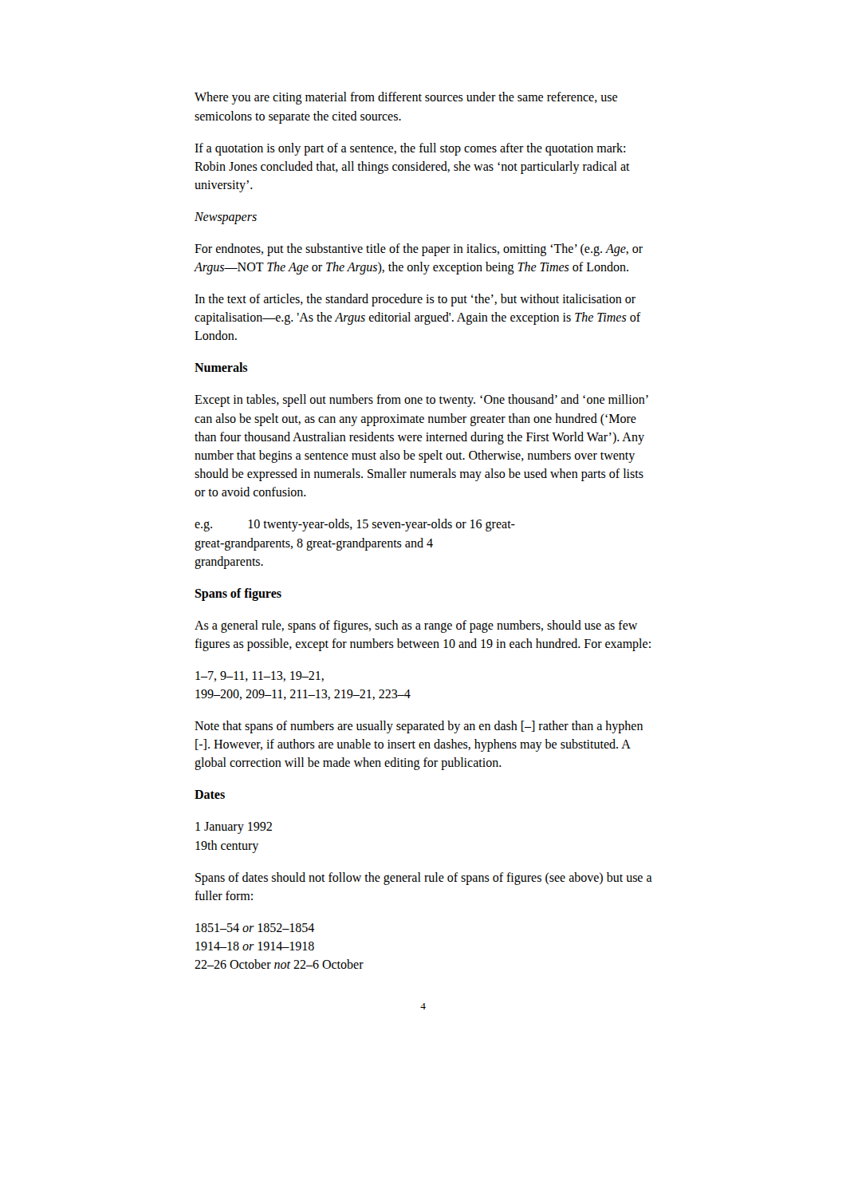Where you are citing material from different sources under the same reference, use semicolons to separate the cited sources.
If a quotation is only part of a sentence, the full stop comes after the quotation mark: Robin Jones concluded that, all things considered, she was ‘not particularly radical at university’.
Newspapers
For endnotes, put the substantive title of the paper in italics, omitting ‘The’ (e.g. Age, or Argus—NOT The Age or The Argus), the only exception being The Times of London.
In the text of articles, the standard procedure is to put ‘the’, but without italicisation or capitalisation—e.g. 'As the Argus editorial argued'. Again the exception is The Times of London.
Numerals
Except in tables, spell out numbers from one to twenty. ‘One thousand’ and ‘one million’ can also be spelt out, as can any approximate number greater than one hundred (‘More than four thousand Australian residents were interned during the First World War’). Any number that begins a sentence must also be spelt out. Otherwise, numbers over twenty should be expressed in numerals. Smaller numerals may also be used when parts of lists or to avoid confusion.
e.g. 10 twenty-year-olds, 15 seven-year-olds or 16 great- great-grandparents, 8 great-grandparents and 4 grandparents.
Spans of figures
As a general rule, spans of figures, such as a range of page numbers, should use as few figures as possible, except for numbers between 10 and 19 in each hundred. For example:
1–7, 9–11, 11–13, 19–21, 199–200, 209–11, 211–13, 219–21, 223–4
Note that spans of numbers are usually separated by an en dash [–] rather than a hyphen [-]. However, if authors are unable to insert en dashes, hyphens may be substituted. A global correction will be made when editing for publication.
Dates
1 January 1992 19th century
Spans of dates should not follow the general rule of spans of figures (see above) but use a fuller form:
1851–54 or 1852–1854 1914–18 or 1914–1918 22–26 October not 22–6 October
4